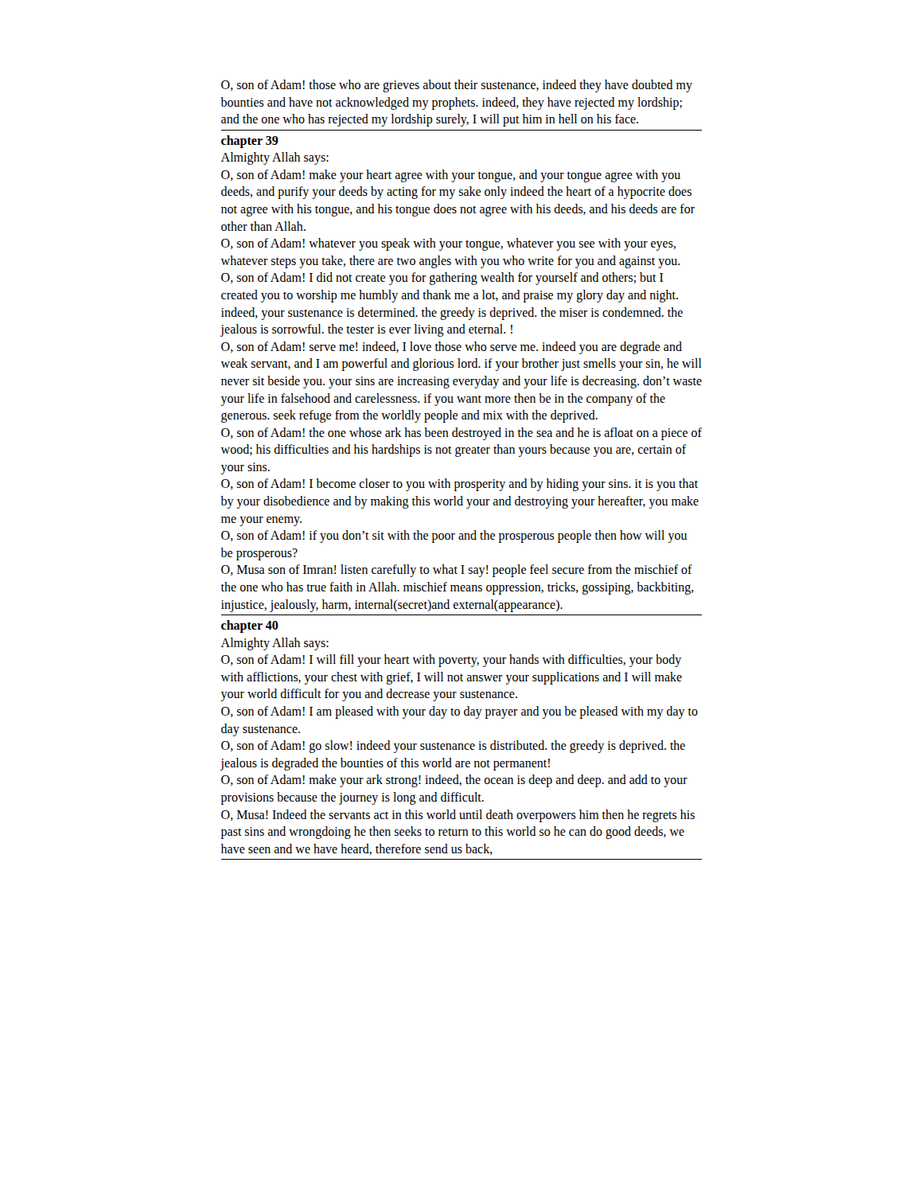O, son of Adam! those who are grieves about their sustenance, indeed they have doubted my bounties and have not acknowledged my prophets. indeed, they have rejected my lordship; and the one who has rejected my lordship surely, I will put him in hell on his face.
chapter 39
Almighty Allah says:
O, son of Adam! make your heart agree with your tongue, and your tongue agree with you deeds, and purify your deeds by acting for my sake only indeed the heart of a hypocrite does not agree with his tongue, and his tongue does not agree with his deeds, and his deeds are for other than Allah.
O, son of Adam! whatever you speak with your tongue, whatever you see with your eyes, whatever steps you take, there are two angles with you who write for you and against you.
O, son of Adam! I did not create you for gathering wealth for yourself and others; but I created you to worship me humbly and thank me a lot, and praise my glory day and night. indeed, your sustenance is determined. the greedy is deprived. the miser is condemned. the jealous is sorrowful. the tester is ever living and eternal. !
O, son of Adam! serve me! indeed, I love those who serve me. indeed you are degrade and weak servant, and I am powerful and glorious lord. if your brother just smells your sin, he will never sit beside you. your sins are increasing everyday and your life is decreasing. don’t waste your life in falsehood and carelessness. if you want more then be in the company of the generous. seek refuge from the worldly people and mix with the deprived.
O, son of Adam! the one whose ark has been destroyed in the sea and he is afloat on a piece of wood; his difficulties and his hardships is not greater than yours because you are, certain of your sins.
O, son of Adam! I become closer to you with prosperity and by hiding your sins. it is you that by your disobedience and by making this world your and destroying your hereafter, you make me your enemy.
O, son of Adam! if you don’t sit with the poor and the prosperous people then how will you be prosperous?
O, Musa son of Imran! listen carefully to what I say! people feel secure from the mischief of the one who has true faith in Allah. mischief means oppression, tricks, gossiping, backbiting, injustice, jealously, harm, internal(secret)and external(appearance).
chapter 40
Almighty Allah says:
O, son of Adam! I will fill your heart with poverty, your hands with difficulties, your body with afflictions, your chest with grief, I will not answer your supplications and I will make your world difficult for you and decrease your sustenance.
O, son of Adam! I am pleased with your day to day prayer and you be pleased with my day to day sustenance.
O, son of Adam! go slow! indeed your sustenance is distributed. the greedy is deprived. the jealous is degraded the bounties of this world are not permanent!
O, son of Adam! make your ark strong! indeed, the ocean is deep and deep. and add to your provisions because the journey is long and difficult.
O, Musa! Indeed the servants act in this world until death overpowers him then he regrets his past sins and wrongdoing he then seeks to return to this world so he can do good deeds, we have seen and we have heard, therefore send us back,